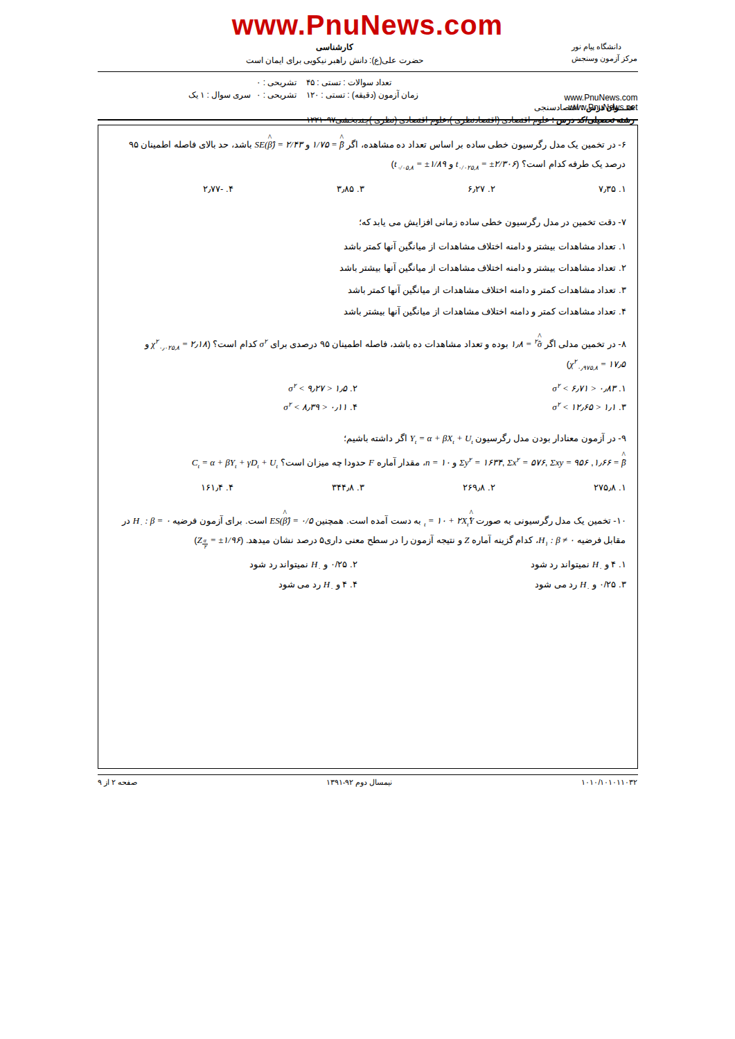www.PnuNews.com
دانشگاه پیام نور
مرکز آزمون وسنجش
کارشناسی
حضرت علی(ع): دانش راهبر نیکویی برای ایمان است
| تعداد سوالات : تستی : ۴۵ تشریحی : ۰ | |
| زمان آزمون (دقیقه) : تستی : ۱۲۰ تشریحی : ۰ | سری سوال : ۱ یک |
| عنـــوان درس : اقتصادسنجی |
| رشته تحصیلی/کد درس : علوم اقتصادی (اقتصادنظری )،علوم اقتصادی (نظری )چندبخشی ۱۲۲۱۰۹۷ |
www.PnuNews.com
www.PnuNews.net
۶- در تخمین یک مدل رگرسیون خطی ساده بر اساس تعداد ده مشاهده، اگر β̂ = ۱/۷۵ و SE(β̂) = ۲/۴۳ باشد، حد بالای فاصله اطمینان ۹۵ درصد یک طرفه کدام است؟ (t۰/۰۲۵,۸ = ±۲/۳۰۶ و t۰/۰۵,۸ = ±۱/۸۹)
۱. ۷٫۳۵
۲. ۶٫۲۷
۳. ۳٫۸۵
۴. -۲٫۷۷
۷- دقت تخمین در مدل رگرسیون خطی ساده زمانی افزایش می یابد که؛
۱. تعداد مشاهدات بیشتر و دامنه اختلاف مشاهدات از میانگین آنها کمتر باشد
۲. تعداد مشاهدات بیشتر و دامنه اختلاف مشاهدات از میانگین آنها بیشتر باشد
۳. تعداد مشاهدات کمتر و دامنه اختلاف مشاهدات از میانگین آنها کمتر باشد
۴. تعداد مشاهدات کمتر و دامنه اختلاف مشاهدات از میانگین آنها بیشتر باشد
۸- در تخمین مدلی اگر σ̂۲ = ۱٫۸ بوده و تعداد مشاهدات ده باشد، فاصله اطمینان ۹۵ درصدی برای σ۲ کدام است؟ (χ۲۰٫۰۲۵,۸ = ۲٫۱۸ و χ۲۰٫۹۷۵,۸ = ۱۷٫۵)
۱. ۰٫۸۳ < σ۲ < ۶٫۷۱
۳. ۱٫۱ < σ۲ < ۱۲٫۶۵
۲. ۱٫۵ < σ۲ < ۹٫۲۷
۴. ۰٫۱۱ < σ۲ < ۸٫۳۹
۹- در آزمون معنادار بودن مدل رگرسیون Yt = α + βXt + Ut اگر داشته باشیم؛
β̂ = ۱٫۶۶, Σy۲ = ۱۶۳۴, Σx۲ = ۵۷۶, Σxy = ۹۵۶ و n = ۱۰، مقدار آماره F حدودا چه میزان است؟ Ct = α + βYt + γDt + Ut
۱. ۲۷۵٫۸
۲. ۲۶۹٫۸
۳. ۳۴۴٫۸
۴. ۱۶۱٫۴
۱۰- تخمین یک مدل رگرسیونی به صورت Ŷt = ۱۰ + ۲Xt به دست آمده است. همچنین ES(β̂) = ۰/۵ است. برای آزمون فرضیه H۰ : β = ۰ در مقابل فرضیه H۱ : β ≠ ۰، کدام گزینه آماره Z و نتیجه آزمون را در سطح معنی داری۵ درصد نشان میدهد. (Zα ۲ = ±۱/۹۶)
۱. ۴ و H۰ نمیتواند رد شود
۳. ۰/۲۵ و H۰ رد می شود
۲. ۰/۲۵ و H۰ نمیتواند رد شود
۴. ۴ و H۰ رد می شود
۱۰۱۰/۱۰۱۰۱۱۰۳۲
نیمسال دوم ۹۲-۱۳۹۱
صفحه ۲ از ۹